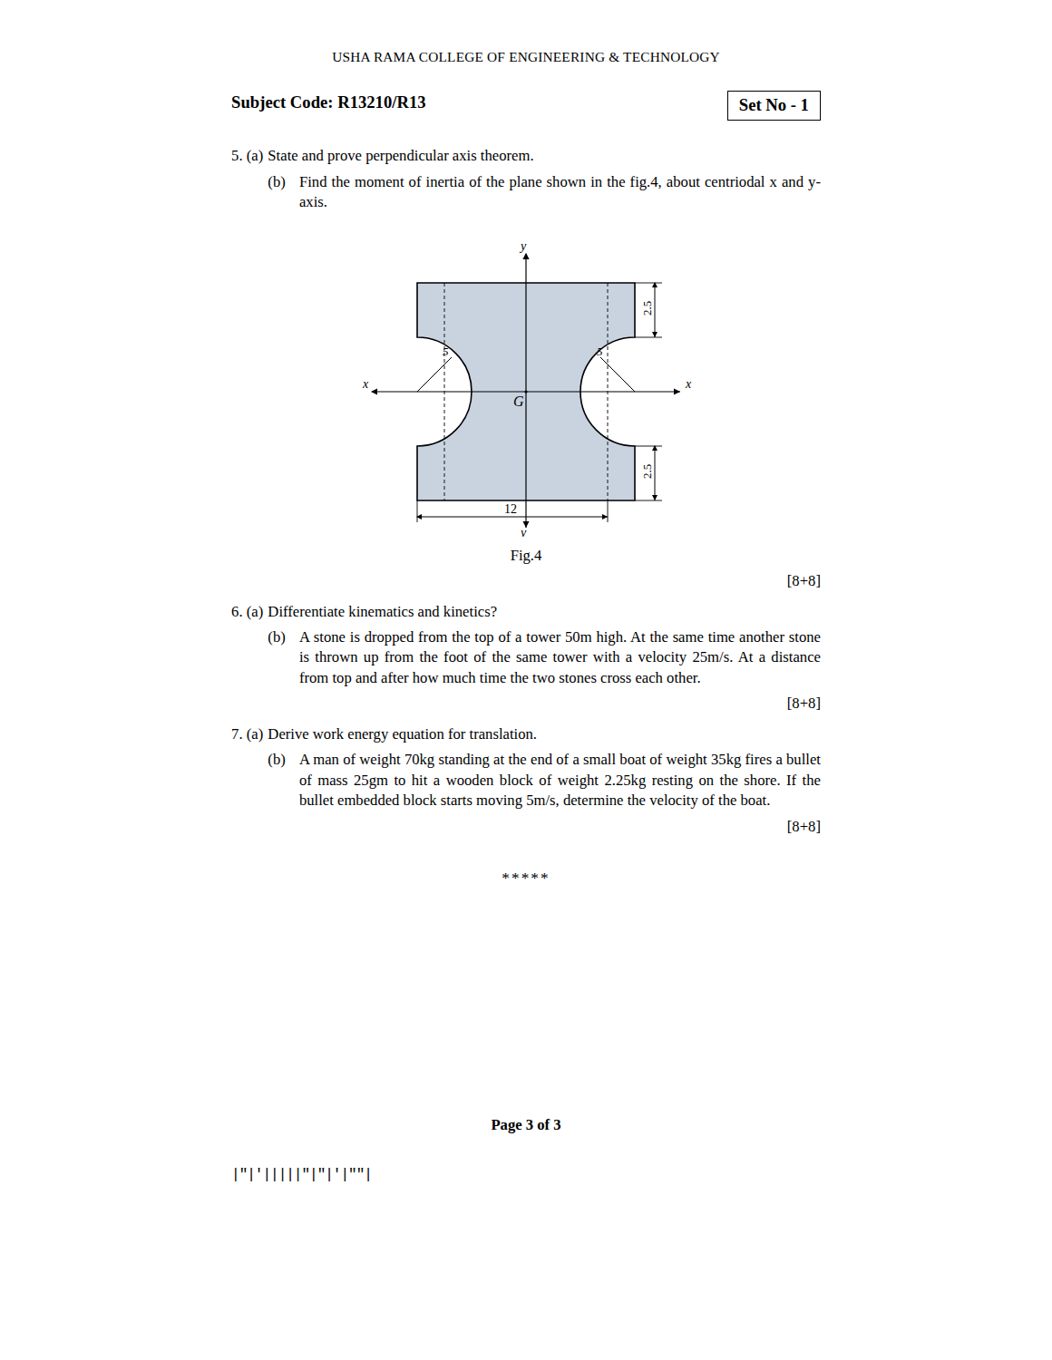USHA RAMA COLLEGE OF ENGINEERING & TECHNOLOGY
Subject Code: R13210/R13
Set No - 1
5. (a)
State and prove perpendicular axis theorem.
(b)
Find the moment of inertia of the plane shown in the fig.4, about centriodal x and y-axis.
x x y y G 5 5 2.5 2.5 12
Fig.4
[8+8]
6. (a)
Differentiate kinematics and kinetics?
(b)
A stone is dropped from the top of a tower 50m high. At the same time another stone is thrown up from the foot of the same tower with a velocity 25m/s. At a distance from top and after how much time the two stones cross each other.
[8+8]
7. (a)
Derive work energy equation for translation.
(b)
A man of weight 70kg standing at the end of a small boat of weight 35kg fires a bullet of mass 25gm to hit a wooden block of weight 2.25kg resting on the shore. If the bullet embedded block starts moving 5m/s, determine the velocity of the boat.
[8+8]
*****
Page 3 of 3
|"|'|||||"|"|'|""|